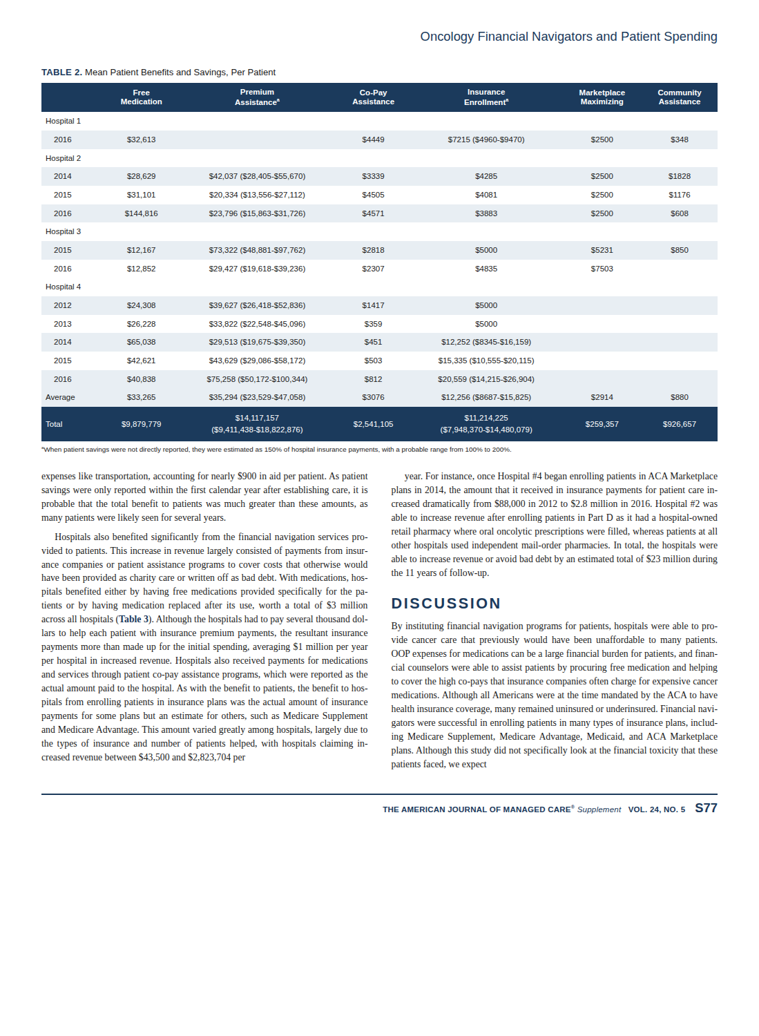Oncology Financial Navigators and Patient Spending
TABLE 2. Mean Patient Benefits and Savings, Per Patient
| | Free Medication | Premium Assistance a | Co-Pay Assistance | Insurance Enrollment a | Marketplace Maximizing | Community Assistance |
| --- | --- | --- | --- | --- | --- | --- |
| Hospital 1 | | | | | | |
| 2016 | $32,613 | | $4449 | $7215 ($4960-$9470) | $2500 | $348 |
| Hospital 2 | | | | | | |
| 2014 | $28,629 | $42,037 ($28,405-$55,670) | $3339 | $4285 | $2500 | $1828 |
| 2015 | $31,101 | $20,334 ($13,556-$27,112) | $4505 | $4081 | $2500 | $1176 |
| 2016 | $144,816 | $23,796 ($15,863-$31,726) | $4571 | $3883 | $2500 | $608 |
| Hospital 3 | | | | | | |
| 2015 | $12,167 | $73,322 ($48,881-$97,762) | $2818 | $5000 | $5231 | $850 |
| 2016 | $12,852 | $29,427 ($19,618-$39,236) | $2307 | $4835 | $7503 | |
| Hospital 4 | | | | | | |
| 2012 | $24,308 | $39,627 ($26,418-$52,836) | $1417 | $5000 | | |
| 2013 | $26,228 | $33,822 ($22,548-$45,096) | $359 | $5000 | | |
| 2014 | $65,038 | $29,513 ($19,675-$39,350) | $451 | $12,252 ($8345-$16,159) | | |
| 2015 | $42,621 | $43,629 ($29,086-$58,172) | $503 | $15,335 ($10,555-$20,115) | | |
| 2016 | $40,838 | $75,258 ($50,172-$100,344) | $812 | $20,559 ($14,215-$26,904) | | |
| Average | $33,265 | $35,294 ($23,529-$47,058) | $3076 | $12,256 ($8687-$15,825) | $2914 | $880 |
| Total | $9,879,779 | $14,117,157 ($9,411,438-$18,822,876) | $2,541,105 | $11,214,225 ($7,948,370-$14,480,079) | $259,357 | $926,657 |
aWhen patient savings were not directly reported, they were estimated as 150% of hospital insurance payments, with a probable range from 100% to 200%.
expenses like transportation, accounting for nearly $900 in aid per patient. As patient savings were only reported within the first calendar year after establishing care, it is probable that the total benefit to patients was much greater than these amounts, as many patients were likely seen for several years.
Hospitals also benefited significantly from the financial navigation services provided to patients. This increase in revenue largely consisted of payments from insurance companies or patient assistance programs to cover costs that otherwise would have been provided as charity care or written off as bad debt. With medications, hospitals benefited either by having free medications provided specifically for the patients or by having medication replaced after its use, worth a total of $3 million across all hospitals (Table 3). Although the hospitals had to pay several thousand dollars to help each patient with insurance premium payments, the resultant insurance payments more than made up for the initial spending, averaging $1 million per year per hospital in increased revenue. Hospitals also received payments for medications and services through patient co-pay assistance programs, which were reported as the actual amount paid to the hospital. As with the benefit to patients, the benefit to hospitals from enrolling patients in insurance plans was the actual amount of insurance payments for some plans but an estimate for others, such as Medicare Supplement and Medicare Advantage. This amount varied greatly among hospitals, largely due to the types of insurance and number of patients helped, with hospitals claiming increased revenue between $43,500 and $2,823,704 per
year. For instance, once Hospital #4 began enrolling patients in ACA Marketplace plans in 2014, the amount that it received in insurance payments for patient care increased dramatically from $88,000 in 2012 to $2.8 million in 2016. Hospital #2 was able to increase revenue after enrolling patients in Part D as it had a hospital-owned retail pharmacy where oral oncolytic prescriptions were filled, whereas patients at all other hospitals used independent mail-order pharmacies. In total, the hospitals were able to increase revenue or avoid bad debt by an estimated total of $23 million during the 11 years of follow-up.
DISCUSSION
By instituting financial navigation programs for patients, hospitals were able to provide cancer care that previously would have been unaffordable to many patients. OOP expenses for medications can be a large financial burden for patients, and financial counselors were able to assist patients by procuring free medication and helping to cover the high co-pays that insurance companies often charge for expensive cancer medications. Although all Americans were at the time mandated by the ACA to have health insurance coverage, many remained uninsured or underinsured. Financial navigators were successful in enrolling patients in many types of insurance plans, including Medicare Supplement, Medicare Advantage, Medicaid, and ACA Marketplace plans. Although this study did not specifically look at the financial toxicity that these patients faced, we expect
THE AMERICAN JOURNAL OF MANAGED CARE® Supplement VOL. 24, NO. 5 S77